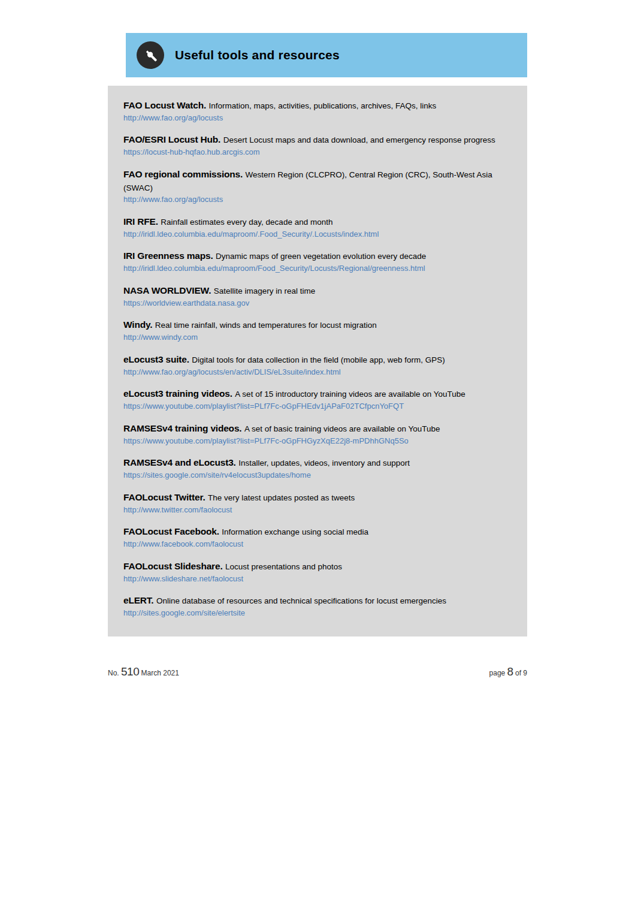Useful tools and resources
FAO Locust Watch. Information, maps, activities, publications, archives, FAQs, links http://www.fao.org/ag/locusts
FAO/ESRI Locust Hub. Desert Locust maps and data download, and emergency response progress https://locust-hub-hqfao.hub.arcgis.com
FAO regional commissions. Western Region (CLCPRO), Central Region (CRC), South-West Asia (SWAC) http://www.fao.org/ag/locusts
IRI RFE. Rainfall estimates every day, decade and month http://iridl.ldeo.columbia.edu/maproom/.Food_Security/.Locusts/index.html
IRI Greenness maps. Dynamic maps of green vegetation evolution every decade http://iridl.ldeo.columbia.edu/maproom/Food_Security/Locusts/Regional/greenness.html
NASA WORLDVIEW. Satellite imagery in real time https://worldview.earthdata.nasa.gov
Windy. Real time rainfall, winds and temperatures for locust migration http://www.windy.com
eLocust3 suite. Digital tools for data collection in the field (mobile app, web form, GPS) http://www.fao.org/ag/locusts/en/activ/DLIS/eL3suite/index.html
eLocust3 training videos. A set of 15 introductory training videos are available on YouTube https://www.youtube.com/playlist?list=PLf7Fc-oGpFHEdv1jAPaF02TCfpcnYoFQT
RAMSESv4 training videos. A set of basic training videos are available on YouTube https://www.youtube.com/playlist?list=PLf7Fc-oGpFHGyzXqE22j8-mPDhhGNq5So
RAMSESv4 and eLocust3. Installer, updates, videos, inventory and support https://sites.google.com/site/rv4elocust3updates/home
FAOLocust Twitter. The very latest updates posted as tweets http://www.twitter.com/faolocust
FAOLocust Facebook. Information exchange using social media http://www.facebook.com/faolocust
FAOLocust Slideshare. Locust presentations and photos http://www.slideshare.net/faolocust
eLERT. Online database of resources and technical specifications for locust emergencies http://sites.google.com/site/elertsite
No. 510 March 2021
page 8 of 9